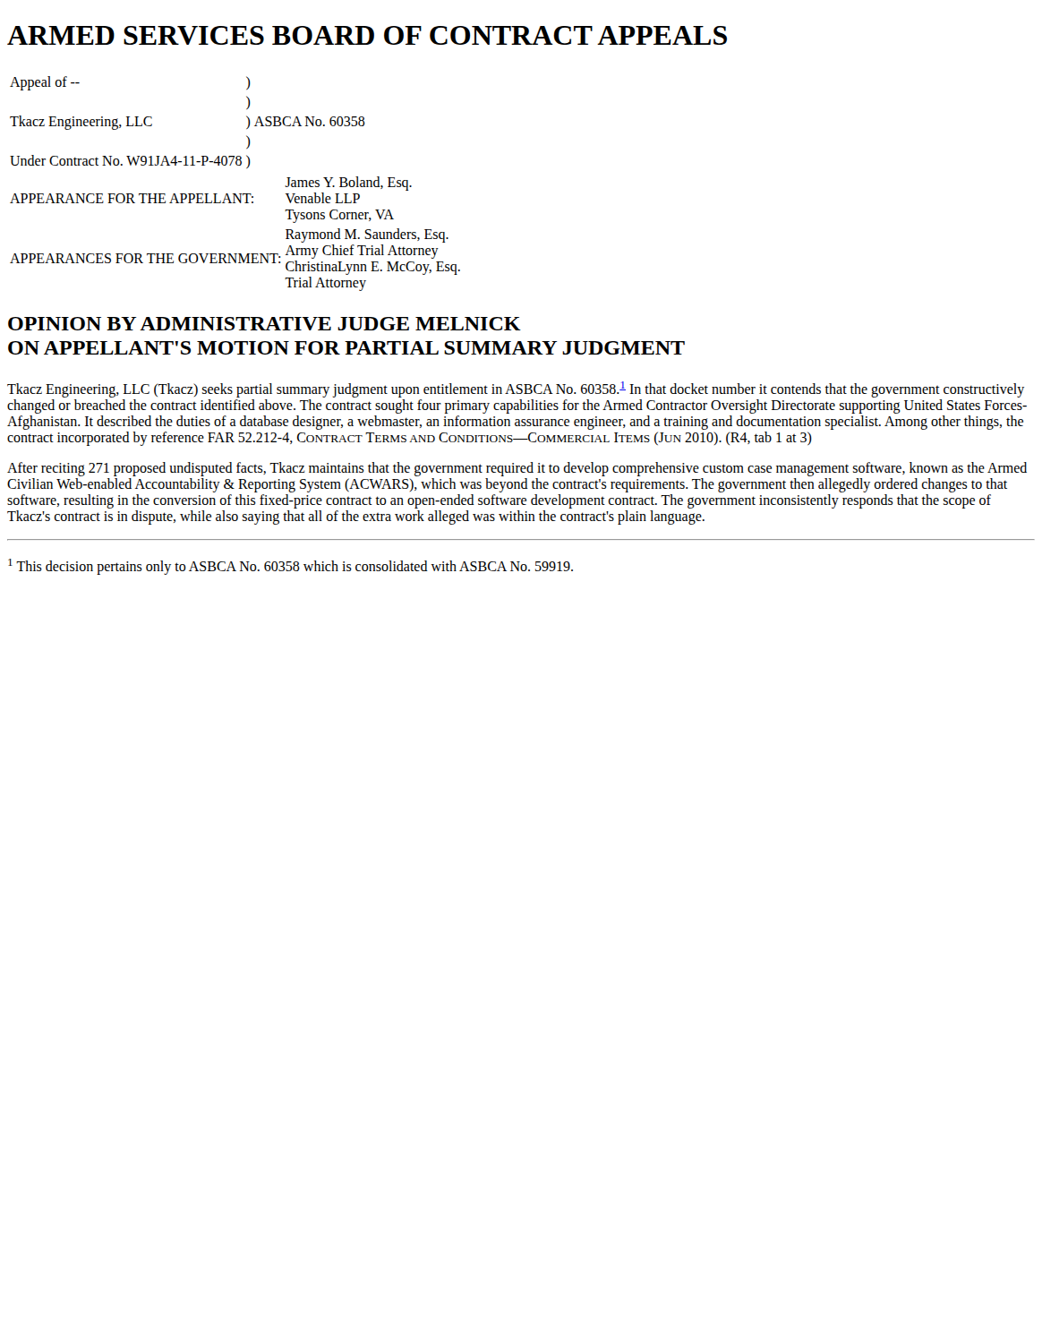ARMED SERVICES BOARD OF CONTRACT APPEALS
| Appeal of -- | ) | |
| | ) | |
| Tkacz Engineering, LLC | ) | ASBCA No. 60358 |
| | ) | |
| Under Contract No. W91JA4-11-P-4078 | ) | |
| APPEARANCE FOR THE APPELLANT: | James Y. Boland, Esq. Venable LLP Tysons Corner, VA |
| APPEARANCES FOR THE GOVERNMENT: | Raymond M. Saunders, Esq. Army Chief Trial Attorney ChristinaLynn E. McCoy, Esq. Trial Attorney |
OPINION BY ADMINISTRATIVE JUDGE MELNICK
ON APPELLANT'S MOTION FOR PARTIAL SUMMARY JUDGMENT
Tkacz Engineering, LLC (Tkacz) seeks partial summary judgment upon entitlement in ASBCA No. 60358.1 In that docket number it contends that the government constructively changed or breached the contract identified above. The contract sought four primary capabilities for the Armed Contractor Oversight Directorate supporting United States Forces-Afghanistan. It described the duties of a database designer, a webmaster, an information assurance engineer, and a training and documentation specialist. Among other things, the contract incorporated by reference FAR 52.212-4, CONTRACT TERMS AND CONDITIONS—COMMERCIAL ITEMS (JUN 2010). (R4, tab 1 at 3)
After reciting 271 proposed undisputed facts, Tkacz maintains that the government required it to develop comprehensive custom case management software, known as the Armed Civilian Web-enabled Accountability & Reporting System (ACWARS), which was beyond the contract's requirements. The government then allegedly ordered changes to that software, resulting in the conversion of this fixed-price contract to an open-ended software development contract. The government inconsistently responds that the scope of Tkacz's contract is in dispute, while also saying that all of the extra work alleged was within the contract's plain language.
1 This decision pertains only to ASBCA No. 60358 which is consolidated with ASBCA No. 59919.